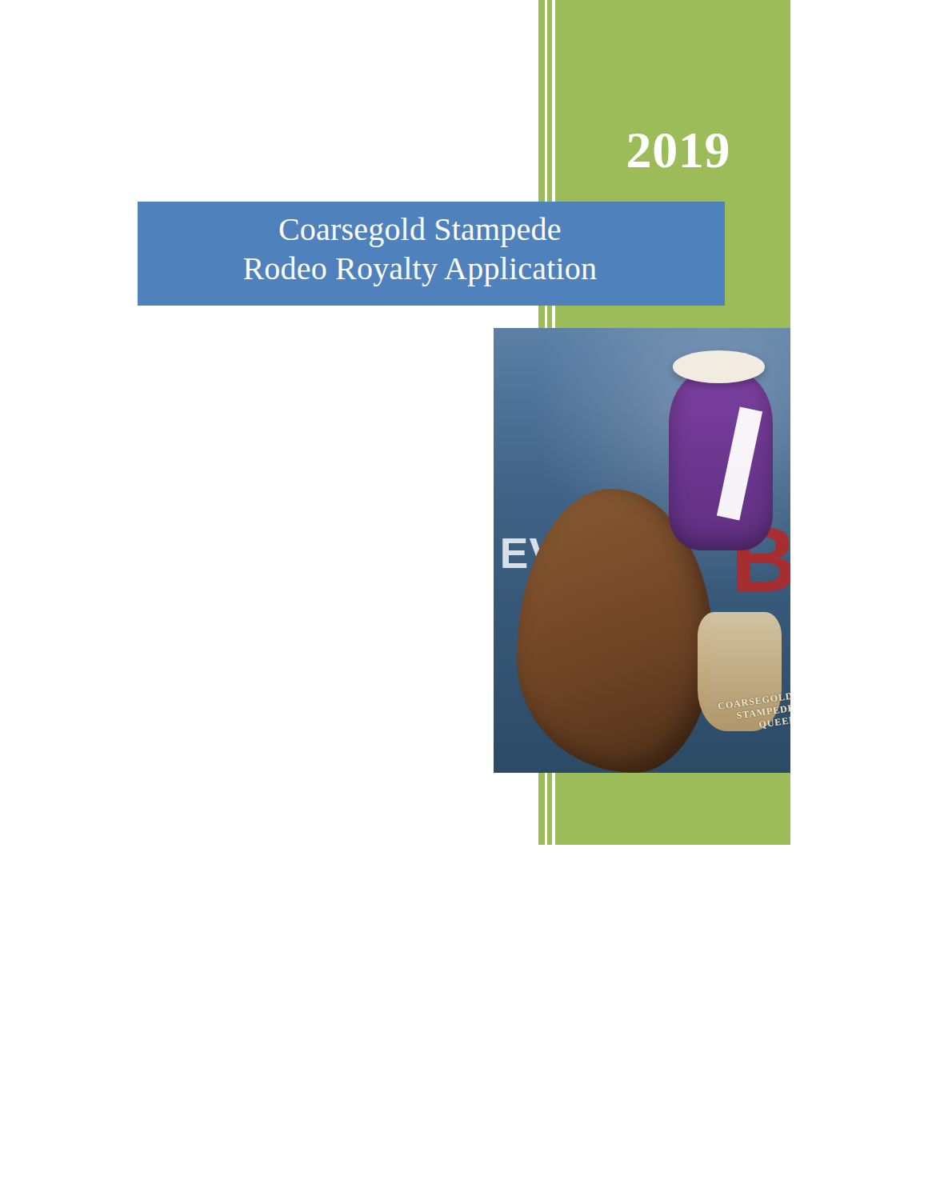2019
Coarsegold Stampede
Rodeo Royalty Application
EV
B
COARSEGOLD
STAMPEDE
QUEEN